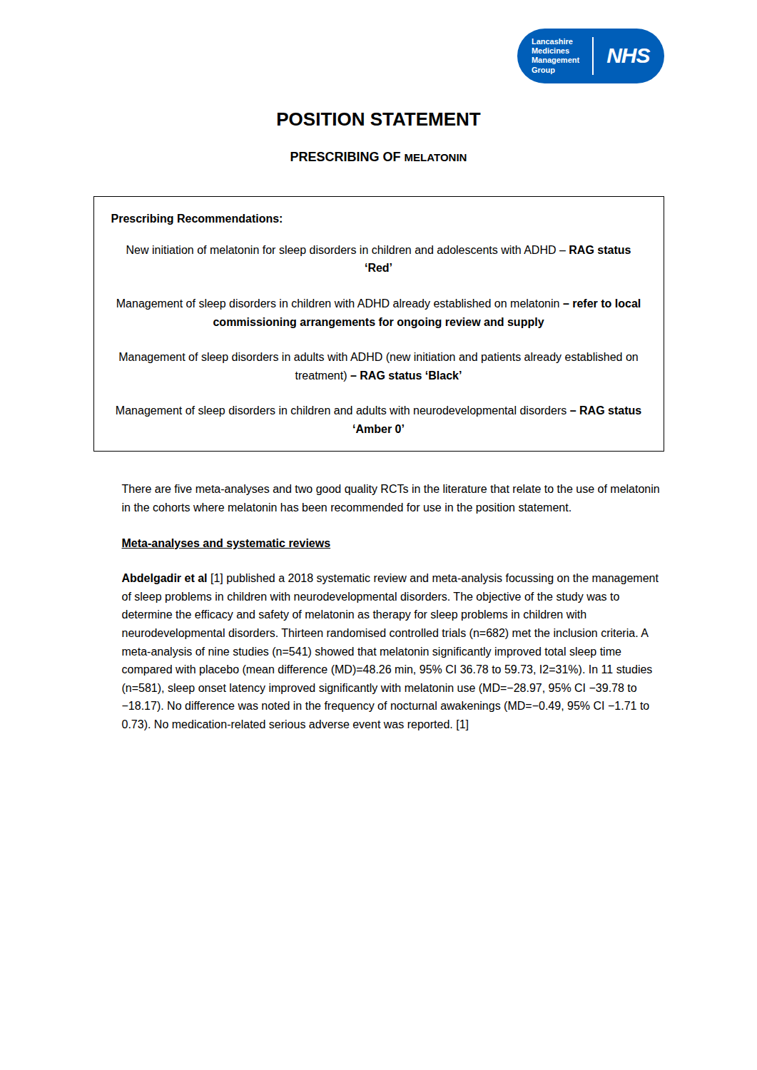Lancashire
Medicines
Management
Group
NHS
POSITION STATEMENT
PRESCRIBING OF MELATONIN
Prescribing Recommendations:
New initiation of melatonin for sleep disorders in children and adolescents with ADHD – RAG status ‘Red’
Management of sleep disorders in children with ADHD already established on melatonin – refer to local commissioning arrangements for ongoing review and supply
Management of sleep disorders in adults with ADHD (new initiation and patients already established on treatment) – RAG status ‘Black’
Management of sleep disorders in children and adults with neurodevelopmental disorders – RAG status ‘Amber 0’
There are five meta-analyses and two good quality RCTs in the literature that relate to the use of melatonin in the cohorts where melatonin has been recommended for use in the position statement.
Meta-analyses and systematic reviews
Abdelgadir et al [1] published a 2018 systematic review and meta-analysis focussing on the management of sleep problems in children with neurodevelopmental disorders. The objective of the study was to determine the efficacy and safety of melatonin as therapy for sleep problems in children with neurodevelopmental disorders. Thirteen randomised controlled trials (n=682) met the inclusion criteria. A meta-analysis of nine studies (n=541) showed that melatonin significantly improved total sleep time compared with placebo (mean difference (MD)=48.26 min, 95% CI 36.78 to 59.73, I2=31%). In 11 studies (n=581), sleep onset latency improved significantly with melatonin use (MD=−28.97, 95% CI −39.78 to −18.17). No difference was noted in the frequency of nocturnal awakenings (MD=−0.49, 95% CI −1.71 to 0.73). No medication-related serious adverse event was reported. [1]